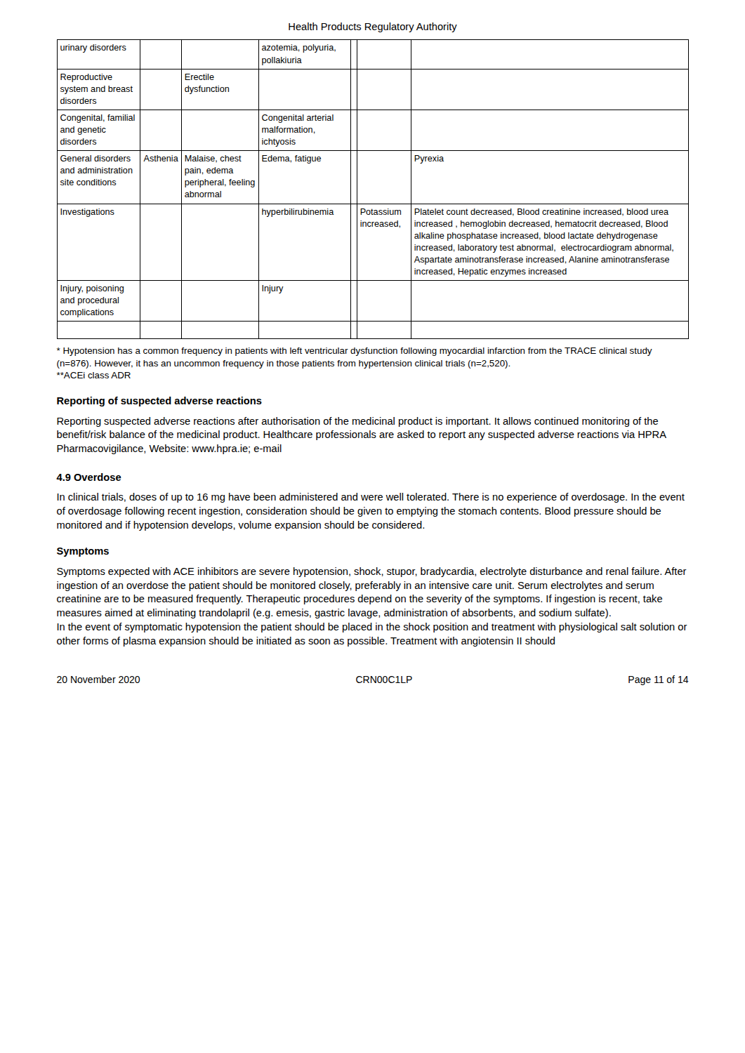Health Products Regulatory Authority
| urinary disorders | | | azotemia, polyuria, pollakiuria | | | |
| Reproductive system and breast disorders | | Erectile dysfunction | | | | |
| Congenital, familial and genetic disorders | | | Congenital arterial malformation, ichtyosis | | | |
| General disorders and administration site conditions | Asthenia | Malaise, chest pain, edema peripheral, feeling abnormal | Edema, fatigue | | | Pyrexia |
| Investigations | | | hyperbilirubinemia | | Potassium increased, | Platelet count decreased, Blood creatinine increased, blood urea increased , hemoglobin decreased, hematocrit decreased, Blood alkaline phosphatase increased, blood lactate dehydrogenase increased, laboratory test abnormal, electrocardiogram abnormal, Aspartate aminotransferase increased, Alanine aminotransferase increased, Hepatic enzymes increased |
| Injury, poisoning and procedural complications | | | Injury | | | |
* Hypotension has a common frequency in patients with left ventricular dysfunction following myocardial infarction from the TRACE clinical study (n=876). However, it has an uncommon frequency in those patients from hypertension clinical trials (n=2,520).
**ACEi class ADR
Reporting of suspected adverse reactions
Reporting suspected adverse reactions after authorisation of the medicinal product is important. It allows continued monitoring of the benefit/risk balance of the medicinal product. Healthcare professionals are asked to report any suspected adverse reactions via HPRA Pharmacovigilance, Website: www.hpra.ie; e-mail
4.9 Overdose
In clinical trials, doses of up to 16 mg have been administered and were well tolerated. There is no experience of overdosage. In the event of overdosage following recent ingestion, consideration should be given to emptying the stomach contents. Blood pressure should be monitored and if hypotension develops, volume expansion should be considered.
Symptoms
Symptoms expected with ACE inhibitors are severe hypotension, shock, stupor, bradycardia, electrolyte disturbance and renal failure. After ingestion of an overdose the patient should be monitored closely, preferably in an intensive care unit. Serum electrolytes and serum creatinine are to be measured frequently. Therapeutic procedures depend on the severity of the symptoms. If ingestion is recent, take measures aimed at eliminating trandolapril (e.g. emesis, gastric lavage, administration of absorbents, and sodium sulfate).
In the event of symptomatic hypotension the patient should be placed in the shock position and treatment with physiological salt solution or other forms of plasma expansion should be initiated as soon as possible. Treatment with angiotensin II should
20 November 2020 CRN00C1LP Page 11 of 14